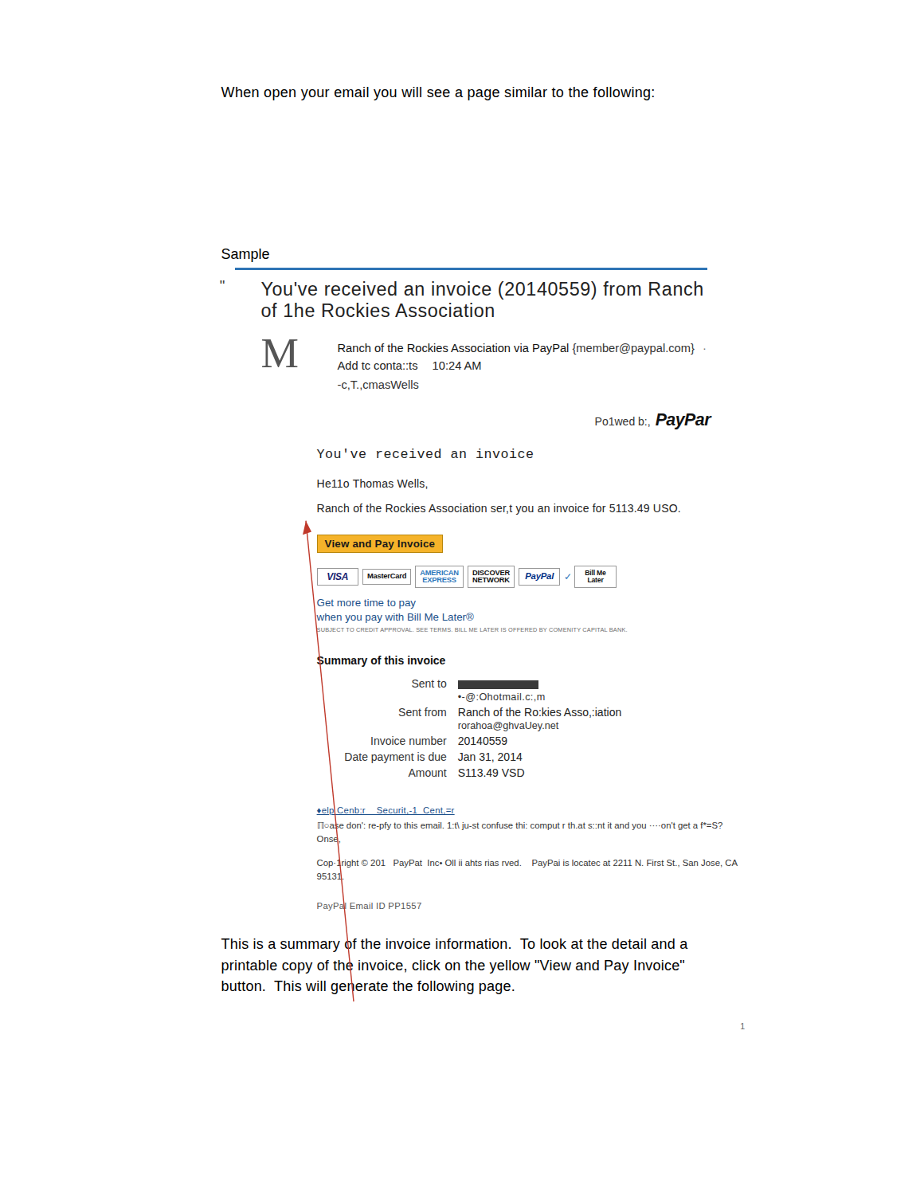When open your email you will see a page similar to the following:
Sample
"
You've received an invoice (20140559) from Ranch of 1he Rockies Association
M
Ranch of the Rockies Association via PayPal {member@paypal.com} · Add tc conta::ts 10:24 AM -c,T.,cmasWells
Po1wed b:,PayPar
You've received an invoice
He11o Thomas Wells,
Ranch of the Rockies Association ser,t you an invoice for 5113.49 USO.
View and Pay Invoice
VISA MasterCard AMERICAN
EXPRESS DISCOVER
NETWORK PayPal ✓Bill Me
Later
Get more time to pay
when you pay with Bill Me Later® SUBJECT TO CREDIT APPROVAL. SEE TERMS. BILL ME LATER IS OFFERED BY COMENITY CAPITAL BANK.
Summary of this invoice
| Sent to | •-@:Ohotmail.c:,m |
| Sent from | Ranch of the Ro:kies Asso,:iation rorahoa@ghvaUey.net |
| Invoice number | 20140559 |
| Date payment is due | Jan 31, 2014 |
| Amount | S113.49 VSD |
♦elp Cenb:r Securit,-1 Cent,=r
ℿ○ase don': re-pfy to this email. 1:t\ ju-st confuse thi: comput r th.at s::nt it and you ····on't get a f*=S?Onse,
Cop·1right © 201 PayPat Inc• Оll іі аhts rias rved. PayPai is locatec at 2211 N. First St., San Jose, CA 95131.
PayPal Email ID PP1557
This is a summary of the invoice information. To look at the detail and a printable copy of the invoice, click on the yellow "View and Pay Invoice" button. This will generate the following page.
1